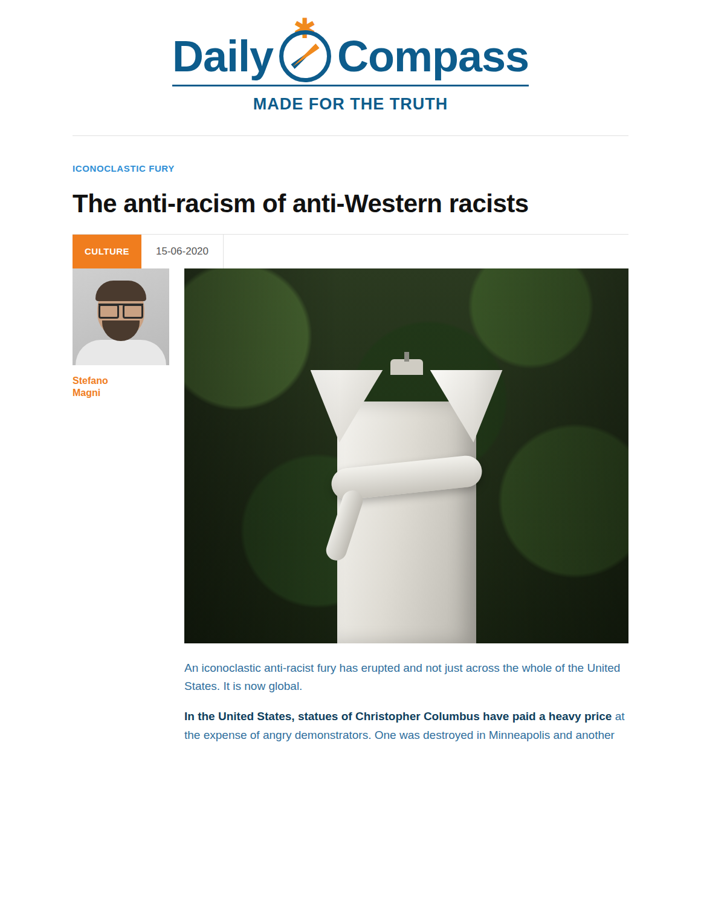Daily ✱ Compass
MADE FOR THE TRUTH
Iconoclastic fury
The anti-racism of anti-Western racists
Culture
15-06-2020
Stefano
Magni
An iconoclastic anti-racist fury has erupted and not just across the whole of the United States. It is now global.
In the United States, statues of Christopher Columbus have paid a heavy price at the expense of angry demonstrators. One was destroyed in Minneapolis and another